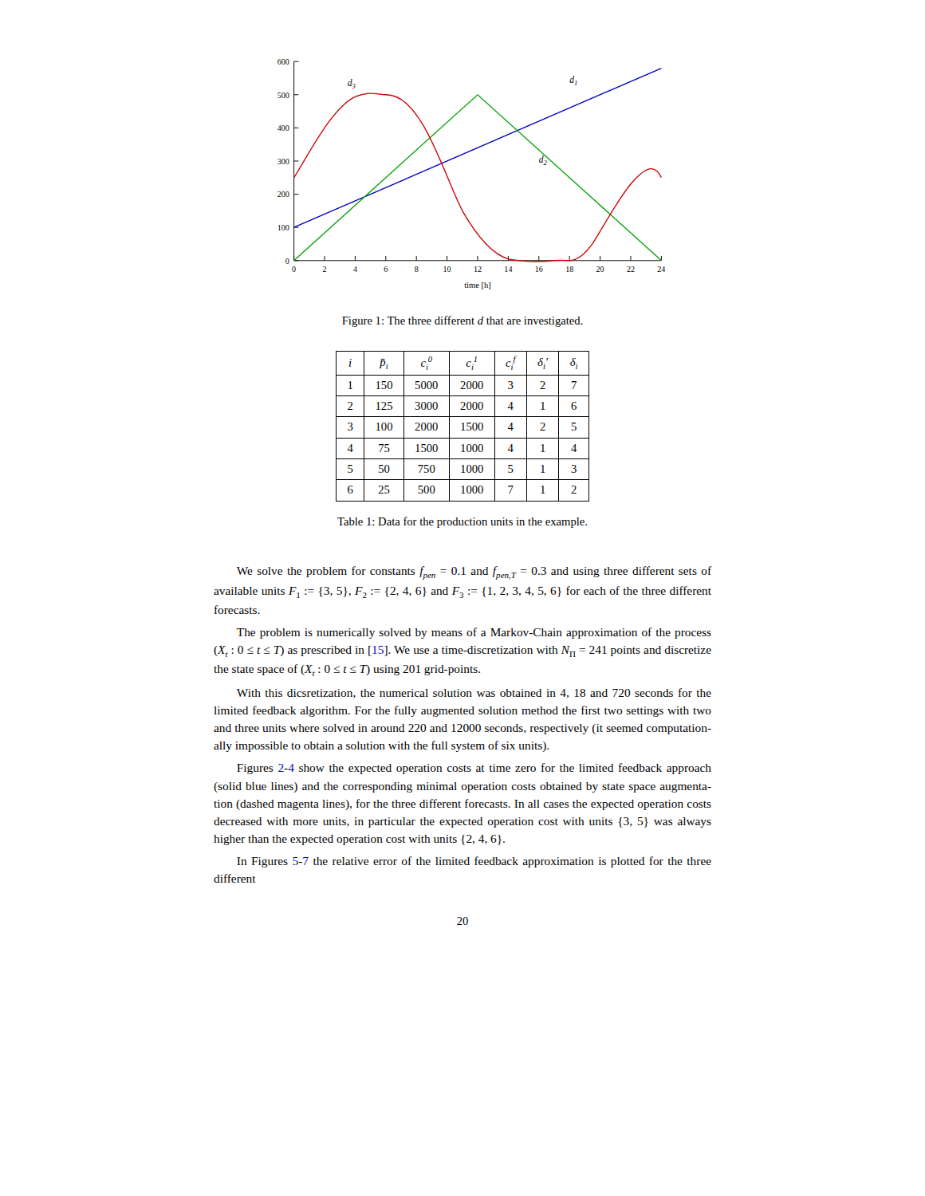0 100 200 300 400 500 600 0 2 4 6 8 10 12 14 16 18 20 22 24 time [h] d1 d2 d3
Figure 1: The three different d that are investigated.
| i | p̄ i | c i 0 | c i 1 | c i f | δ i ′ | δ i |
| 1 | 150 | 5000 | 2000 | 3 | 2 | 7 |
| 2 | 125 | 3000 | 2000 | 4 | 1 | 6 |
| 3 | 100 | 2000 | 1500 | 4 | 2 | 5 |
| 4 | 75 | 1500 | 1000 | 4 | 1 | 4 |
| 5 | 50 | 750 | 1000 | 5 | 1 | 3 |
| 6 | 25 | 500 | 1000 | 7 | 1 | 2 |
Table 1: Data for the production units in the example.
We solve the problem for constants fpen = 0.1 and fpen,T = 0.3 and using three different sets of available units F1 := {3, 5}, F2 := {2, 4, 6} and F3 := {1, 2, 3, 4, 5, 6} for each of the three different forecasts.
The problem is numerically solved by means of a Markov-Chain approximation of the process (Xt : 0 ≤ t ≤ T) as prescribed in [15]. We use a time-discretization with NΠ = 241 points and discretize the state space of (Xt : 0 ≤ t ≤ T) using 201 grid-points.
With this dicsretization, the numerical solution was obtained in 4, 18 and 720 seconds for the limited feedback algorithm. For the fully augmented solution method the first two settings with two and three units where solved in around 220 and 12000 seconds, respectively (it seemed computationally impossible to obtain a solution with the full system of six units).
Figures 2-4 show the expected operation costs at time zero for the limited feedback approach (solid blue lines) and the corresponding minimal operation costs obtained by state space augmentation (dashed magenta lines), for the three different forecasts. In all cases the expected operation costs decreased with more units, in particular the expected operation cost with units {3, 5} was always higher than the expected operation cost with units {2, 4, 6}.
In Figures 5-7 the relative error of the limited feedback approximation is plotted for the three different
20